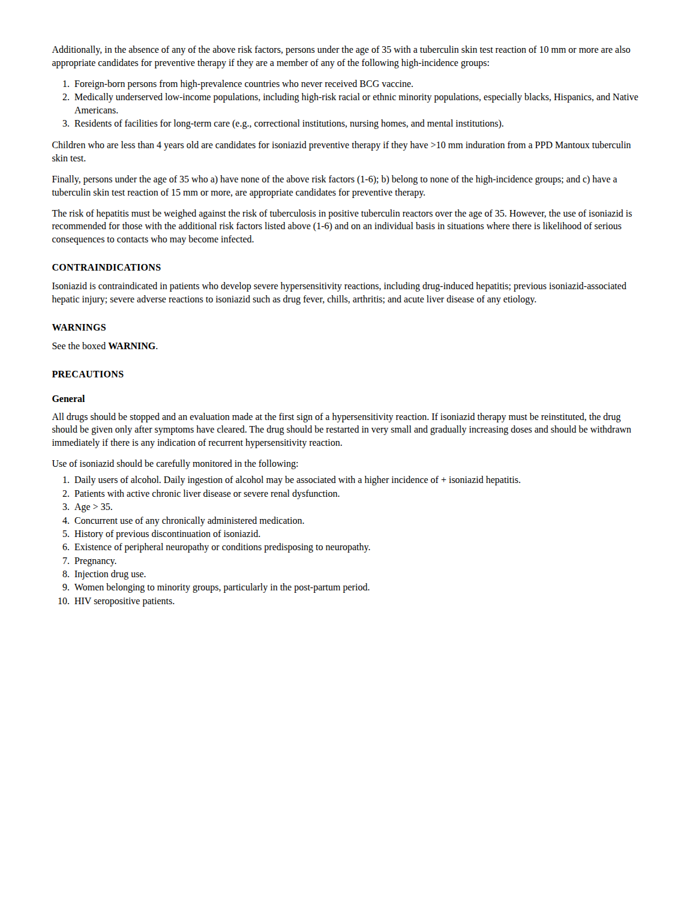Additionally, in the absence of any of the above risk factors, persons under the age of 35 with a tuberculin skin test reaction of 10 mm or more are also appropriate candidates for preventive therapy if they are a member of any of the following high-incidence groups:
Foreign-born persons from high-prevalence countries who never received BCG vaccine.
Medically underserved low-income populations, including high-risk racial or ethnic minority populations, especially blacks, Hispanics, and Native Americans.
Residents of facilities for long-term care (e.g., correctional institutions, nursing homes, and mental institutions).
Children who are less than 4 years old are candidates for isoniazid preventive therapy if they have >10 mm induration from a PPD Mantoux tuberculin skin test.
Finally, persons under the age of 35 who a) have none of the above risk factors (1-6); b) belong to none of the high-incidence groups; and c) have a tuberculin skin test reaction of 15 mm or more, are appropriate candidates for preventive therapy.
The risk of hepatitis must be weighed against the risk of tuberculosis in positive tuberculin reactors over the age of 35. However, the use of isoniazid is recommended for those with the additional risk factors listed above (1-6) and on an individual basis in situations where there is likelihood of serious consequences to contacts who may become infected.
CONTRAINDICATIONS
Isoniazid is contraindicated in patients who develop severe hypersensitivity reactions, including drug-induced hepatitis; previous isoniazid-associated hepatic injury; severe adverse reactions to isoniazid such as drug fever, chills, arthritis; and acute liver disease of any etiology.
WARNINGS
See the boxed WARNING.
PRECAUTIONS
General
All drugs should be stopped and an evaluation made at the first sign of a hypersensitivity reaction. If isoniazid therapy must be reinstituted, the drug should be given only after symptoms have cleared. The drug should be restarted in very small and gradually increasing doses and should be withdrawn immediately if there is any indication of recurrent hypersensitivity reaction.
Use of isoniazid should be carefully monitored in the following:
Daily users of alcohol. Daily ingestion of alcohol may be associated with a higher incidence of + isoniazid hepatitis.
Patients with active chronic liver disease or severe renal dysfunction.
Age > 35.
Concurrent use of any chronically administered medication.
History of previous discontinuation of isoniazid.
Existence of peripheral neuropathy or conditions predisposing to neuropathy.
Pregnancy.
Injection drug use.
Women belonging to minority groups, particularly in the post-partum period.
HIV seropositive patients.